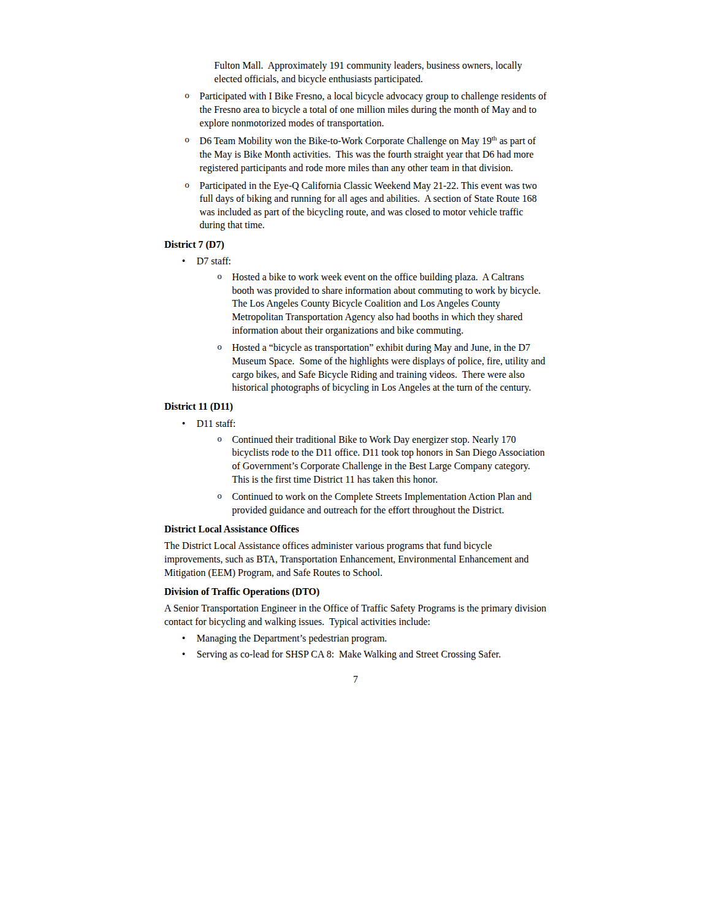Fulton Mall. Approximately 191 community leaders, business owners, locally elected officials, and bicycle enthusiasts participated.
Participated with I Bike Fresno, a local bicycle advocacy group to challenge residents of the Fresno area to bicycle a total of one million miles during the month of May and to explore nonmotorized modes of transportation.
D6 Team Mobility won the Bike-to-Work Corporate Challenge on May 19th as part of the May is Bike Month activities. This was the fourth straight year that D6 had more registered participants and rode more miles than any other team in that division.
Participated in the Eye-Q California Classic Weekend May 21-22. This event was two full days of biking and running for all ages and abilities. A section of State Route 168 was included as part of the bicycling route, and was closed to motor vehicle traffic during that time.
District 7 (D7)
D7 staff:
Hosted a bike to work week event on the office building plaza. A Caltrans booth was provided to share information about commuting to work by bicycle. The Los Angeles County Bicycle Coalition and Los Angeles County Metropolitan Transportation Agency also had booths in which they shared information about their organizations and bike commuting.
Hosted a “bicycle as transportation” exhibit during May and June, in the D7 Museum Space. Some of the highlights were displays of police, fire, utility and cargo bikes, and Safe Bicycle Riding and training videos. There were also historical photographs of bicycling in Los Angeles at the turn of the century.
District 11 (D11)
D11 staff:
Continued their traditional Bike to Work Day energizer stop. Nearly 170 bicyclists rode to the D11 office. D11 took top honors in San Diego Association of Government’s Corporate Challenge in the Best Large Company category. This is the first time District 11 has taken this honor.
Continued to work on the Complete Streets Implementation Action Plan and provided guidance and outreach for the effort throughout the District.
District Local Assistance Offices
The District Local Assistance offices administer various programs that fund bicycle improvements, such as BTA, Transportation Enhancement, Environmental Enhancement and Mitigation (EEM) Program, and Safe Routes to School.
Division of Traffic Operations (DTO)
A Senior Transportation Engineer in the Office of Traffic Safety Programs is the primary division contact for bicycling and walking issues. Typical activities include:
Managing the Department’s pedestrian program.
Serving as co-lead for SHSP CA 8: Make Walking and Street Crossing Safer.
7